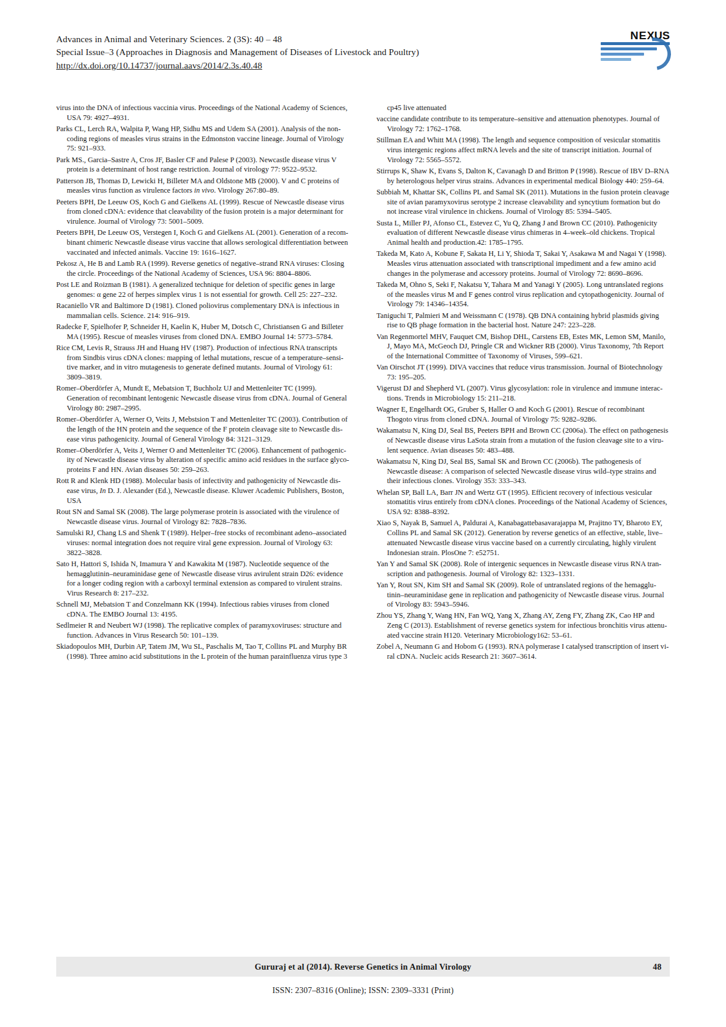Advances in Animal and Veterinary Sciences. 2 (3S): 40 – 48
Special Issue–3 (Approaches in Diagnosis and Management of Diseases of Livestock and Poultry)
http://dx.doi.org/10.14737/journal.aavs/2014/2.3s.40.48
NEXUS
virus into the DNA of infectious vaccinia virus. Proceedings of the National Academy of Sciences, USA 79: 4927–4931.
Parks CL, Lerch RA, Walpita P, Wang HP, Sidhu MS and Udem SA (2001). Analysis of the noncoding regions of measles virus strains in the Edmonston vaccine lineage. Journal of Virology 75: 921–933.
Park MS., Garcia–Sastre A, Cros JF, Basler CF and Palese P (2003). Newcastle disease virus V protein is a determinant of host range restriction. Journal of virology 77: 9522–9532.
Patterson JB, Thomas D, Lewicki H, Billeter MA and Oldstone MB (2000). V and C proteins of measles virus function as virulence factors in vivo. Virology 267:80–89.
Peeters BPH, De Leeuw OS, Koch G and Gielkens AL (1999). Rescue of Newcastle disease virus from cloned cDNA: evidence that cleavability of the fusion protein is a major determinant for virulence. Journal of Virology 73: 5001–5009.
Peeters BPH, De Leeuw OS, Verstegen I, Koch G and Gielkens AL (2001). Generation of a recombinant chimeric Newcastle disease virus vaccine that allows serological differentiation between vaccinated and infected animals. Vaccine 19: 1616–1627.
Pekosz A, He B and Lamb RA (1999). Reverse genetics of negative–strand RNA viruses: Closing the circle. Proceedings of the National Academy of Sciences, USA 96: 8804–8806.
Post LE and Roizman B (1981). A generalized technique for deletion of specific genes in large genomes: α gene 22 of herpes simplex virus 1 is not essential for growth. Cell 25: 227–232.
Racaniello VR and Baltimore D (1981). Cloned poliovirus complementary DNA is infectious in mammalian cells. Science. 214: 916–919.
Radecke F, Spielhofer P, Schneider H, Kaelin K, Huber M, Dotsch C, Christiansen G and Billeter MA (1995). Rescue of measles viruses from cloned DNA. EMBO Journal 14: 5773–5784.
Rice CM, Levis R, Strauss JH and Huang HV (1987). Production of infectious RNA transcripts from Sindbis virus cDNA clones: mapping of lethal mutations, rescue of a temperature–sensitive marker, and in vitro mutagenesis to generate defined mutants. Journal of Virology 61: 3809–3819.
Romer–Oberdörfer A, Mundt E, Mebatsion T, Buchholz UJ and Mettenleiter TC (1999). Generation of recombinant lentogenic Newcastle disease virus from cDNA. Journal of General Virology 80: 2987–2995.
Romer–Oberdörfer A, Werner O, Veits J, Mebstsion T and Mettenleiter TC (2003). Contribution of the length of the HN protein and the sequence of the F protein cleavage site to Newcastle disease virus pathogenicity. Journal of General Virology 84: 3121–3129.
Romer–Oberdörfer A, Veits J, Werner O and Mettenleiter TC (2006). Enhancement of pathogenicity of Newcastle disease virus by alteration of specific amino acid residues in the surface glycoproteins F and HN. Avian diseases 50: 259–263.
Rott R and Klenk HD (1988). Molecular basis of infectivity and pathogenicity of Newcastle disease virus, In D. J. Alexander (Ed.), Newcastle disease. Kluwer Academic Publishers, Boston, USA
Rout SN and Samal SK (2008). The large polymerase protein is associated with the virulence of Newcastle disease virus. Journal of Virology 82: 7828–7836.
Samulski RJ, Chang LS and Shenk T (1989). Helper–free stocks of recombinant adeno–associated viruses: normal integration does not require viral gene expression. Journal of Virology 63: 3822–3828.
Sato H, Hattori S, Ishida N, Imamura Y and Kawakita M (1987). Nucleotide sequence of the hemagglutinin–neuraminidase gene of Newcastle disease virus avirulent strain D26: evidence for a longer coding region with a carboxyl terminal extension as compared to virulent strains. Virus Research 8: 217–232.
Schnell MJ, Mebatsion T and Conzelmann KK (1994). Infectious rabies viruses from cloned cDNA. The EMBO Journal 13: 4195.
Sedlmeier R and Neubert WJ (1998). The replicative complex of paramyxoviruses: structure and function. Advances in Virus Research 50: 101–139.
Skiadopoulos MH, Durbin AP, Tatem JM, Wu SL, Paschalis M, Tao T, Collins PL and Murphy BR (1998). Three amino acid substitutions in the L protein of the human parainfluenza virus type 3 cp45 live attenuated
vaccine candidate contribute to its temperature–sensitive and attenuation phenotypes. Journal of Virology 72: 1762–1768.
Stillman EA and Whitt MA (1998). The length and sequence composition of vesicular stomatitis virus intergenic regions affect mRNA levels and the site of transcript initiation. Journal of Virology 72: 5565–5572.
Stirrups K, Shaw K, Evans S, Dalton K, Cavanagh D and Britton P (1998). Rescue of IBV D–RNA by heterologous helper virus strains. Advances in experimental medical Biology 440: 259–64.
Subbiah M, Khattar SK, Collins PL and Samal SK (2011). Mutations in the fusion protein cleavage site of avian paramyxovirus serotype 2 increase cleavability and syncytium formation but do not increase viral virulence in chickens. Journal of Virology 85: 5394–5405.
Susta L, Miller PJ, Afonso CL, Estevez C, Yu Q, Zhang J and Brown CC (2010). Pathogenicity evaluation of different Newcastle disease virus chimeras in 4–week–old chickens. Tropical Animal health and production.42: 1785–1795.
Takeda M, Kato A, Kobune F, Sakata H, Li Y, Shioda T, Sakai Y, Asakawa M and Nagai Y (1998). Measles virus attenuation associated with transcriptional impediment and a few amino acid changes in the polymerase and accessory proteins. Journal of Virology 72: 8690–8696.
Takeda M, Ohno S, Seki F, Nakatsu Y, Tahara M and Yanagi Y (2005). Long untranslated regions of the measles virus M and F genes control virus replication and cytopathogenicity. Journal of Virology 79: 14346–14354.
Taniguchi T, Palmieri M and Weissmann C (1978). QB DNA containing hybrid plasmids giving rise to QB phage formation in the bacterial host. Nature 247: 223–228.
Van Regenmortel MHV, Fauquet CM, Bishop DHL, Carstens EB, Estes MK, Lemon SM, Manilo, J, Mayo MA, McGeoch DJ, Pringle CR and Wickner RB (2000). Virus Taxonomy, 7th Report of the International Committee of Taxonomy of Viruses, 599–621.
Van Oirschot JT (1999). DIVA vaccines that reduce virus transmission. Journal of Biotechnology 73: 195–205.
Vigerust DJ and Shepherd VL (2007). Virus glycosylation: role in virulence and immune interactions. Trends in Microbiology 15: 211–218.
Wagner E, Engelhardt OG, Gruber S, Haller O and Koch G (2001). Rescue of recombinant Thogoto virus from cloned cDNA. Journal of Virology 75: 9282–9286.
Wakamatsu N, King DJ, Seal BS, Peeters BPH and Brown CC (2006a). The effect on pathogenesis of Newcastle disease virus LaSota strain from a mutation of the fusion cleavage site to a virulent sequence. Avian diseases 50: 483–488.
Wakamatsu N, King DJ, Seal BS, Samal SK and Brown CC (2006b). The pathogenesis of Newcastle disease: A comparison of selected Newcastle disease virus wild–type strains and their infectious clones. Virology 353: 333–343.
Whelan SP, Ball LA, Barr JN and Wertz GT (1995). Efficient recovery of infectious vesicular stomatitis virus entirely from cDNA clones. Proceedings of the National Academy of Sciences, USA 92: 8388–8392.
Xiao S, Nayak B, Samuel A, Paldurai A, Kanabagattebasavarajappa M, Prajitno TY, Bharoto EY, Collins PL and Samal SK (2012). Generation by reverse genetics of an effective, stable, live–attenuated Newcastle disease virus vaccine based on a currently circulating, highly virulent Indonesian strain. PlosOne 7: e52751.
Yan Y and Samal SK (2008). Role of intergenic sequences in Newcastle disease virus RNA transcription and pathogenesis. Journal of Virology 82: 1323–1331.
Yan Y, Rout SN, Kim SH and Samal SK (2009). Role of untranslated regions of the hemagglutinin–neuraminidase gene in replication and pathogenicity of Newcastle disease virus. Journal of Virology 83: 5943–5946.
Zhou YS, Zhang Y, Wang HN, Fan WQ, Yang X, Zhang AY, Zeng FY, Zhang ZK, Cao HP and Zeng C (2013). Establishment of reverse genetics system for infectious bronchitis virus attenuated vaccine strain H120. Veterinary Microbiology162: 53–61.
Zobel A, Neumann G and Hobom G (1993). RNA polymerase I catalysed transcription of insert viral cDNA. Nucleic acids Research 21: 3607–3614.
Gururaj et al (2014). Reverse Genetics in Animal Virology 48
ISSN: 2307–8316 (Online); ISSN: 2309–3331 (Print)